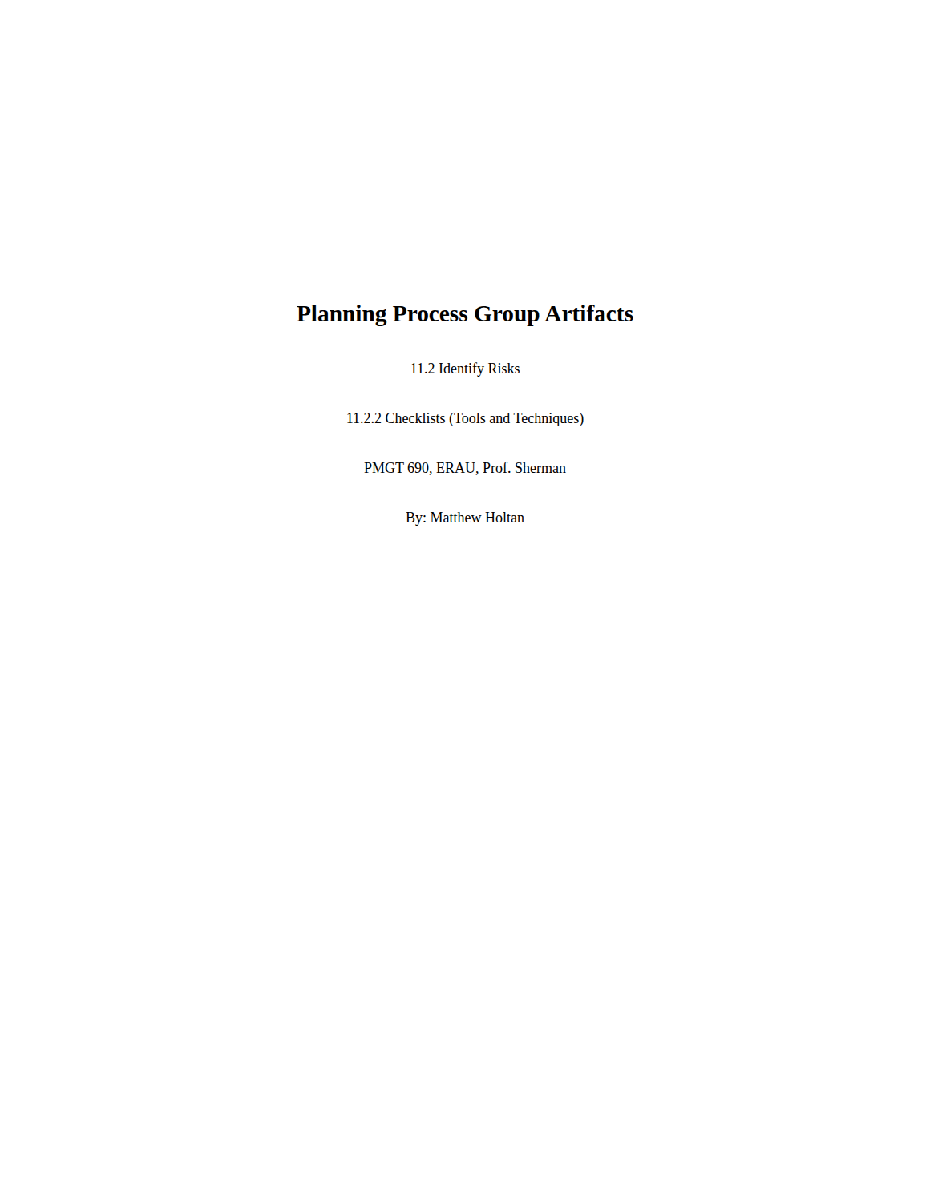Planning Process Group Artifacts
11.2 Identify Risks
11.2.2 Checklists (Tools and Techniques)
PMGT 690, ERAU, Prof. Sherman
By: Matthew Holtan